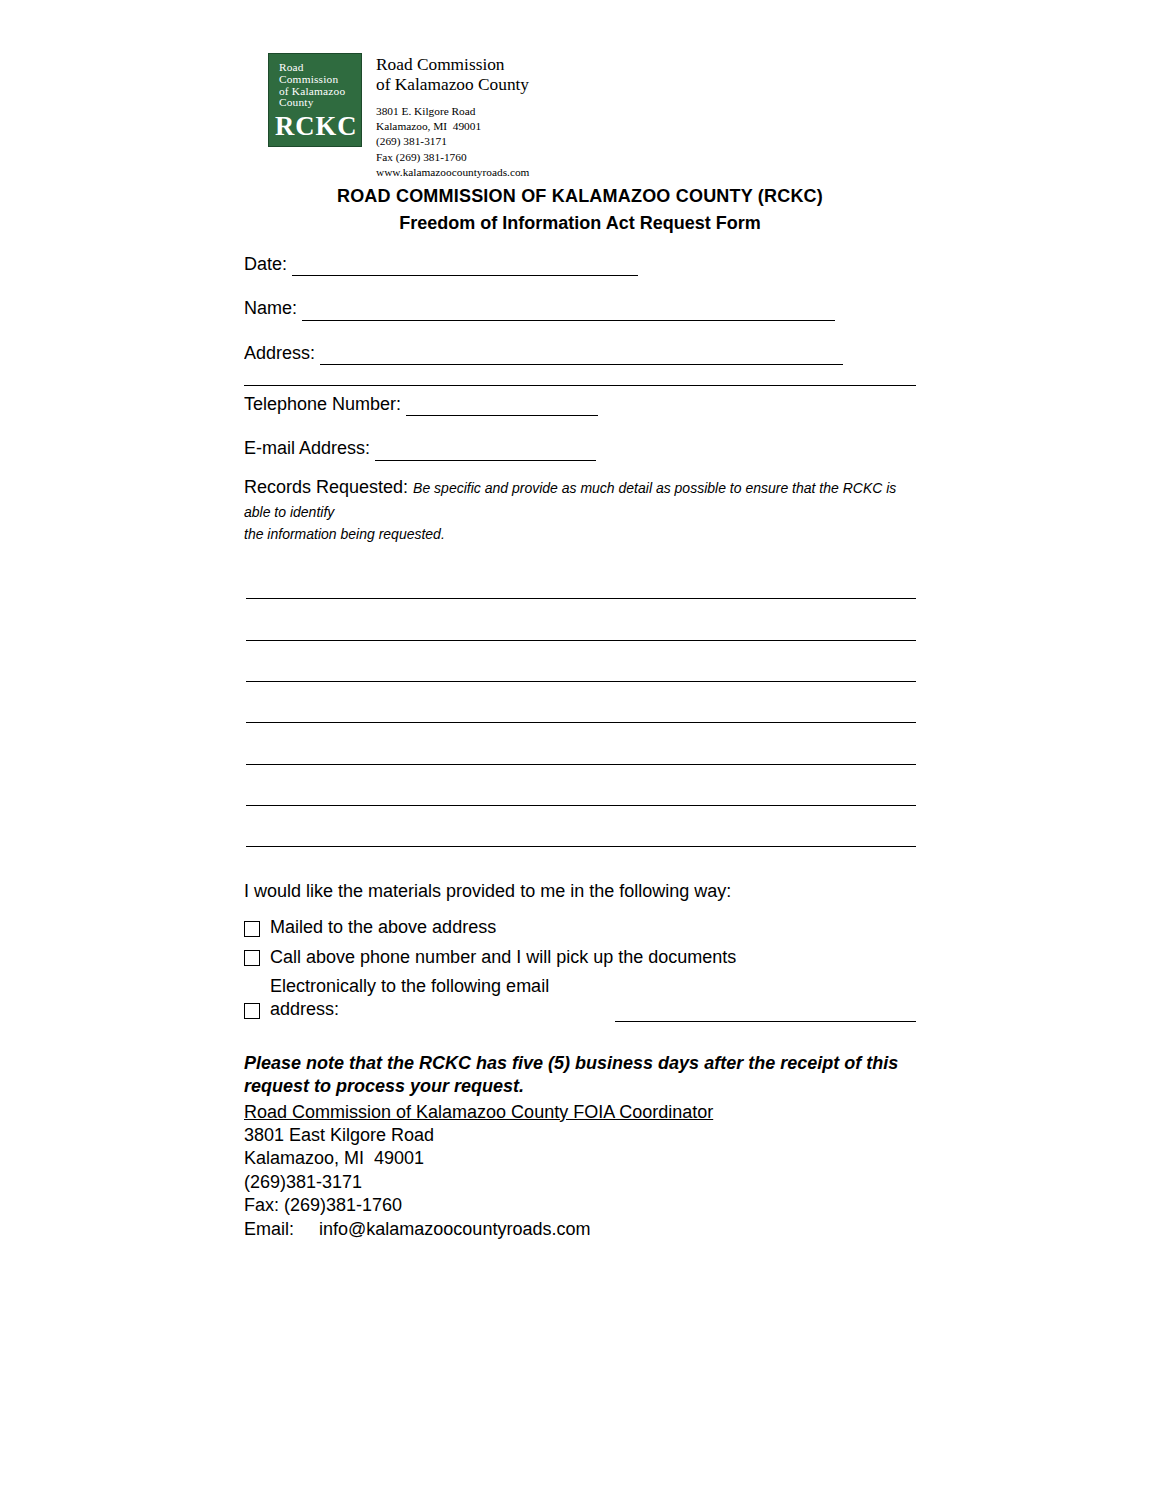Road Commission
of Kalamazoo County
RCKC
Road Commission
of Kalamazoo County
3801 E. Kilgore Road
Kalamazoo, MI 49001
(269) 381-3171
Fax (269) 381-1760
www.kalamazoocountyroads.com
ROAD COMMISSION OF KALAMAZOO COUNTY (RCKC)
Freedom of Information Act Request Form
Date:
Name:
Address:
Telephone Number:
E-mail Address:
Records Requested: Be specific and provide as much detail as possible to ensure that the RCKC is able to identify the information being requested.
I would like the materials provided to me in the following way:
Mailed to the above address
Call above phone number and I will pick up the documents
Electronically to the following email address:
Please note that the RCKC has five (5) business days after the receipt of this request to process your request.
Road Commission of Kalamazoo County FOIA Coordinator
3801 East Kilgore Road
Kalamazoo, MI 49001
(269)381-3171
Fax: (269)381-1760
Email: info@kalamazoocountyroads.com